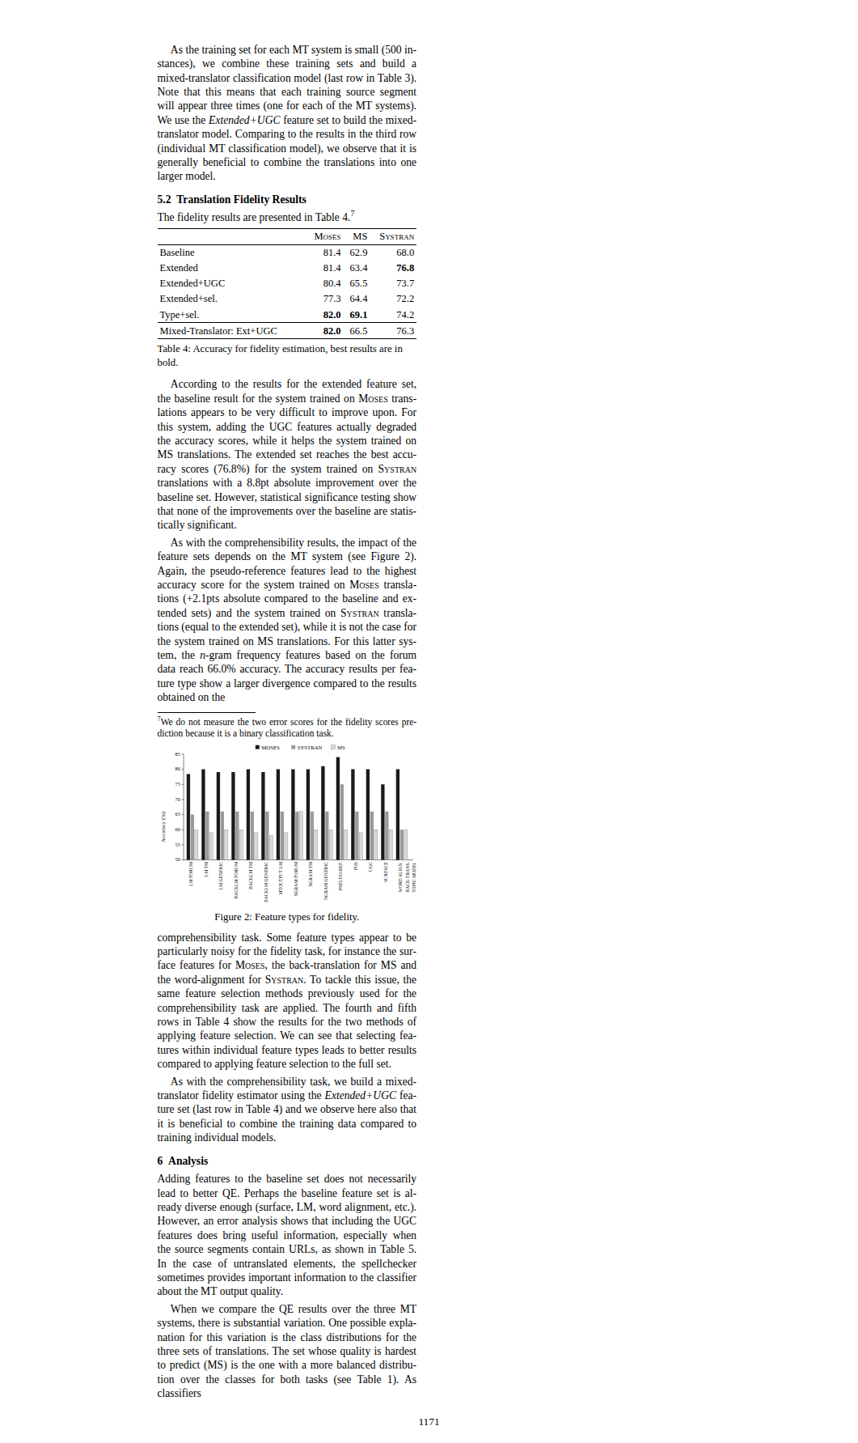As the training set for each MT system is small (500 instances), we combine these training sets and build a mixed-translator classification model (last row in Table 3). Note that this means that each training source segment will appear three times (one for each of the MT systems). We use the Extended+UGC feature set to build the mixed-translator model. Comparing to the results in the third row (individual MT classification model), we observe that it is generally beneficial to combine the translations into one larger model.
5.2 Translation Fidelity Results
The fidelity results are presented in Table 4.7
| | M oses | MS | S ystran |
| --- | --- | --- | --- |
| Baseline | 81.4 | 62.9 | 68.0 |
| Extended | 81.4 | 63.4 | 76.8 |
| Extended+UGC | 80.4 | 65.5 | 73.7 |
| Extended+sel. | 77.3 | 64.4 | 72.2 |
| Type+sel. | 82.0 | 69.1 | 74.2 |
| Mixed-Translator: Ext+UGC | 82.0 | 66.5 | 76.3 |
Table 4: Accuracy for fidelity estimation, best results are in bold.
According to the results for the extended feature set, the baseline result for the system trained on Moses translations appears to be very difficult to improve upon. For this system, adding the UGC features actually degraded the accuracy scores, while it helps the system trained on MS translations. The extended set reaches the best accuracy scores (76.8%) for the system trained on Systran translations with a 8.8pt absolute improvement over the baseline set. However, statistical significance testing show that none of the improvements over the baseline are statistically significant.
As with the comprehensibility results, the impact of the feature sets depends on the MT system (see Figure 2). Again, the pseudo-reference features lead to the highest accuracy score for the system trained on Moses translations (+2.1pts absolute compared to the baseline and extended sets) and the system trained on Systran translations (equal to the extended set), while it is not the case for the system trained on MS translations. For this latter system, the n-gram frequency features based on the forum data reach 66.0% accuracy. The accuracy results per feature type show a larger divergence compared to the results obtained on the
7We do not measure the two error scores for the fidelity scores prediction because it is a binary classification task.
MOSES SYSTRAN MS Accuracy (%) 50 55 60 65 70 75 80 85 LM FORUM LM TM LM GENERIC BACKLM FORUM BACKLM TM BACKLM GENERIC MTOUTPUT LM NGRAM FORUM NGRAM TM NGRAM GENERIC PSEUDO-REF. POS UGC SURFACE WORD ALIGN. BACK-TRANS. TOPIC MODEL
Figure 2: Feature types for fidelity.
comprehensibility task. Some feature types appear to be particularly noisy for the fidelity task, for instance the surface features for Moses, the back-translation for MS and the word-alignment for Systran. To tackle this issue, the same feature selection methods previously used for the comprehensibility task are applied. The fourth and fifth rows in Table 4 show the results for the two methods of applying feature selection. We can see that selecting features within individual feature types leads to better results compared to applying feature selection to the full set.
As with the comprehensibility task, we build a mixed-translator fidelity estimator using the Extended+UGC feature set (last row in Table 4) and we observe here also that it is beneficial to combine the training data compared to training individual models.
6 Analysis
Adding features to the baseline set does not necessarily lead to better QE. Perhaps the baseline feature set is already diverse enough (surface, LM, word alignment, etc.). However, an error analysis shows that including the UGC features does bring useful information, especially when the source segments contain URLs, as shown in Table 5. In the case of untranslated elements, the spellchecker sometimes provides important information to the classifier about the MT output quality.
When we compare the QE results over the three MT systems, there is substantial variation. One possible explanation for this variation is the class distributions for the three sets of translations. The set whose quality is hardest to predict (MS) is the one with a more balanced distribution over the classes for both tasks (see Table 1). As classifiers
1171